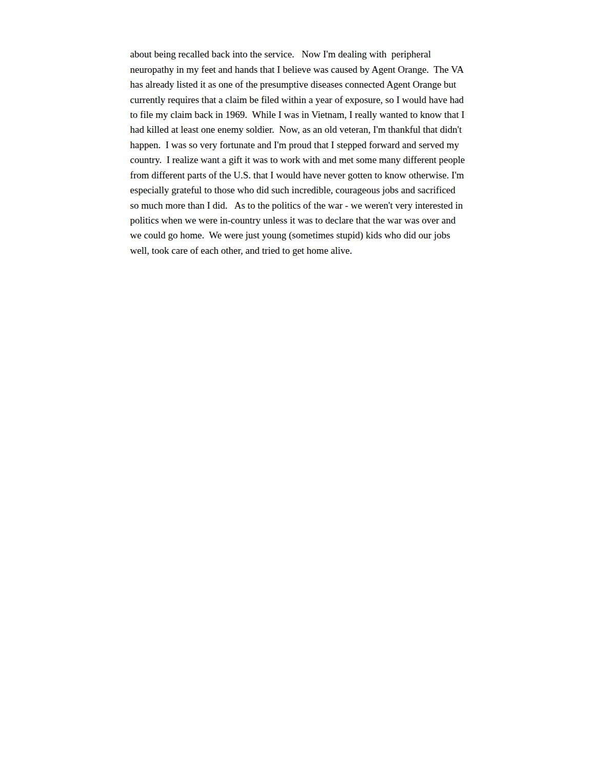about being recalled back into the service. Now I'm dealing with peripheral neuropathy in my feet and hands that I believe was caused by Agent Orange. The VA has already listed it as one of the presumptive diseases connected Agent Orange but currently requires that a claim be filed within a year of exposure, so I would have had to file my claim back in 1969. While I was in Vietnam, I really wanted to know that I had killed at least one enemy soldier. Now, as an old veteran, I'm thankful that didn't happen. I was so very fortunate and I'm proud that I stepped forward and served my country. I realize want a gift it was to work with and met some many different people from different parts of the U.S. that I would have never gotten to know otherwise. I'm especially grateful to those who did such incredible, courageous jobs and sacrificed so much more than I did. As to the politics of the war - we weren't very interested in politics when we were in-country unless it was to declare that the war was over and we could go home. We were just young (sometimes stupid) kids who did our jobs well, took care of each other, and tried to get home alive.